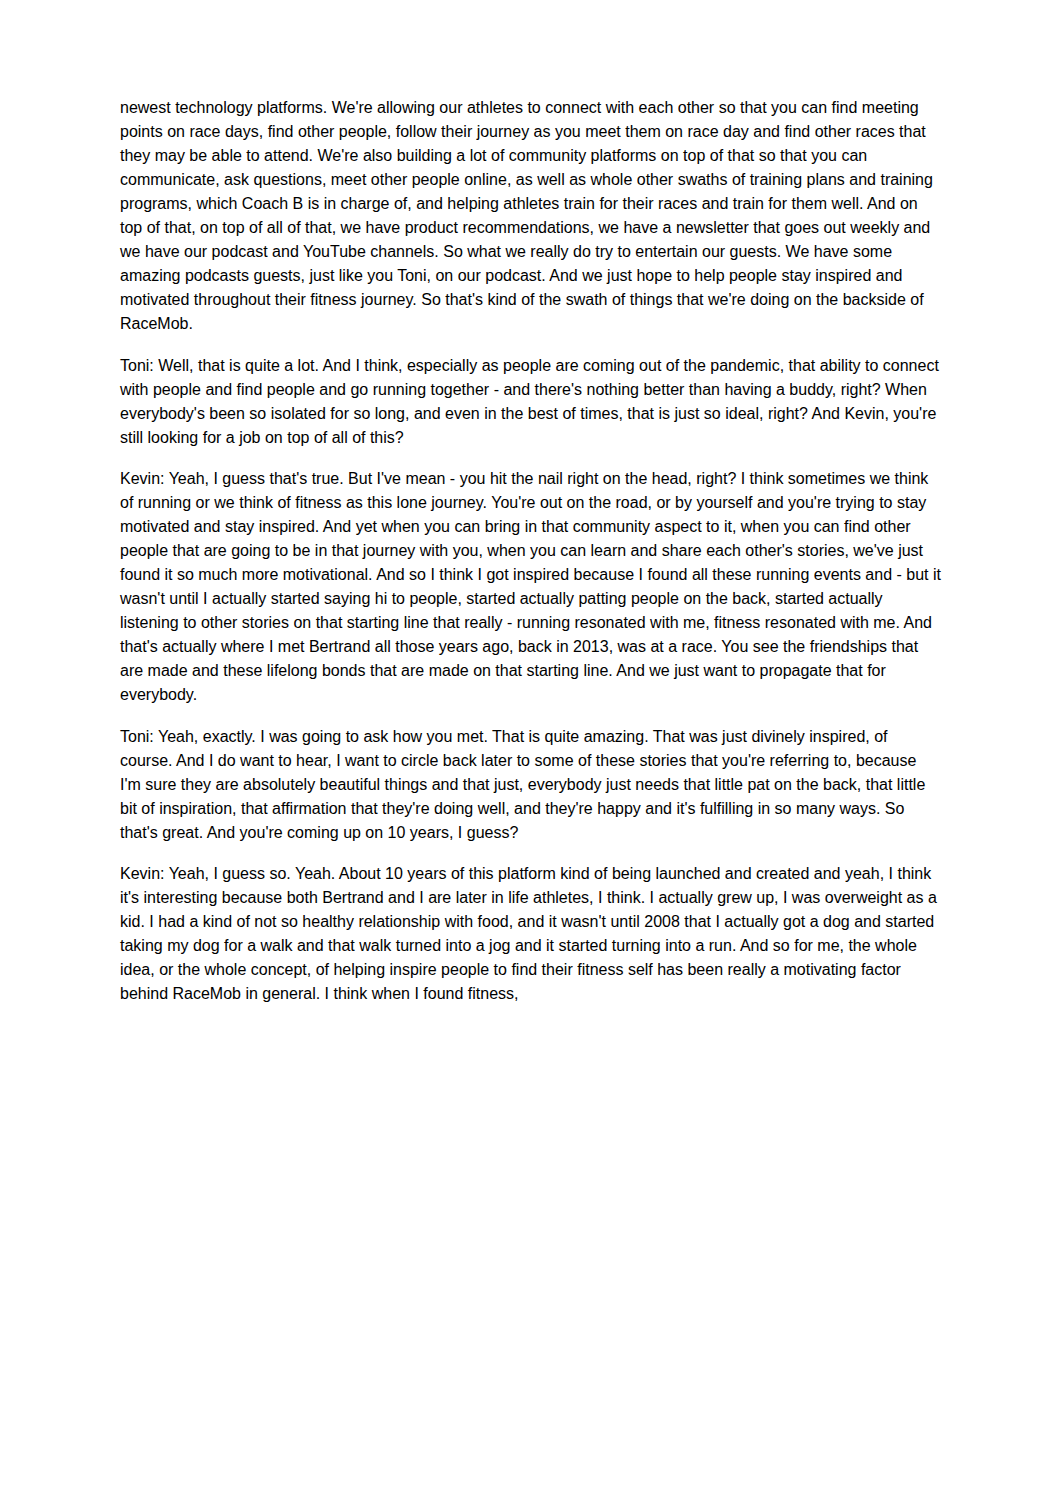newest technology platforms. We're allowing our athletes to connect with each other so that you can find meeting points on race days, find other people, follow their journey as you meet them on race day and find other races that they may be able to attend. We're also building a lot of community platforms on top of that so that you can communicate, ask questions, meet other people online, as well as whole other swaths of training plans and training programs, which Coach B is in charge of, and helping athletes train for their races and train for them well. And on top of that, on top of all of that, we have product recommendations, we have a newsletter that goes out weekly and we have our podcast and YouTube channels. So what we really do try to entertain our guests. We have some amazing podcasts guests, just like you Toni, on our podcast. And we just hope to help people stay inspired and motivated throughout their fitness journey. So that's kind of the swath of things that we're doing on the backside of RaceMob.
Toni: Well, that is quite a lot. And I think, especially as people are coming out of the pandemic, that ability to connect with people and find people and go running together - and there's nothing better than having a buddy, right? When everybody's been so isolated for so long, and even in the best of times, that is just so ideal, right? And Kevin, you're still looking for a job on top of all of this?
Kevin: Yeah, I guess that's true. But I've mean - you hit the nail right on the head, right? I think sometimes we think of running or we think of fitness as this lone journey. You're out on the road, or by yourself and you're trying to stay motivated and stay inspired. And yet when you can bring in that community aspect to it, when you can find other people that are going to be in that journey with you, when you can learn and share each other's stories, we've just found it so much more motivational. And so I think I got inspired because I found all these running events and - but it wasn't until I actually started saying hi to people, started actually patting people on the back, started actually listening to other stories on that starting line that really - running resonated with me, fitness resonated with me. And that's actually where I met Bertrand all those years ago, back in 2013, was at a race. You see the friendships that are made and these lifelong bonds that are made on that starting line. And we just want to propagate that for everybody.
Toni: Yeah, exactly. I was going to ask how you met. That is quite amazing. That was just divinely inspired, of course. And I do want to hear, I want to circle back later to some of these stories that you're referring to, because I'm sure they are absolutely beautiful things and that just, everybody just needs that little pat on the back, that little bit of inspiration, that affirmation that they're doing well, and they're happy and it's fulfilling in so many ways. So that's great. And you're coming up on 10 years, I guess?
Kevin: Yeah, I guess so. Yeah. About 10 years of this platform kind of being launched and created and yeah, I think it's interesting because both Bertrand and I are later in life athletes, I think. I actually grew up, I was overweight as a kid. I had a kind of not so healthy relationship with food, and it wasn't until 2008 that I actually got a dog and started taking my dog for a walk and that walk turned into a jog and it started turning into a run. And so for me, the whole idea, or the whole concept, of helping inspire people to find their fitness self has been really a motivating factor behind RaceMob in general. I think when I found fitness,